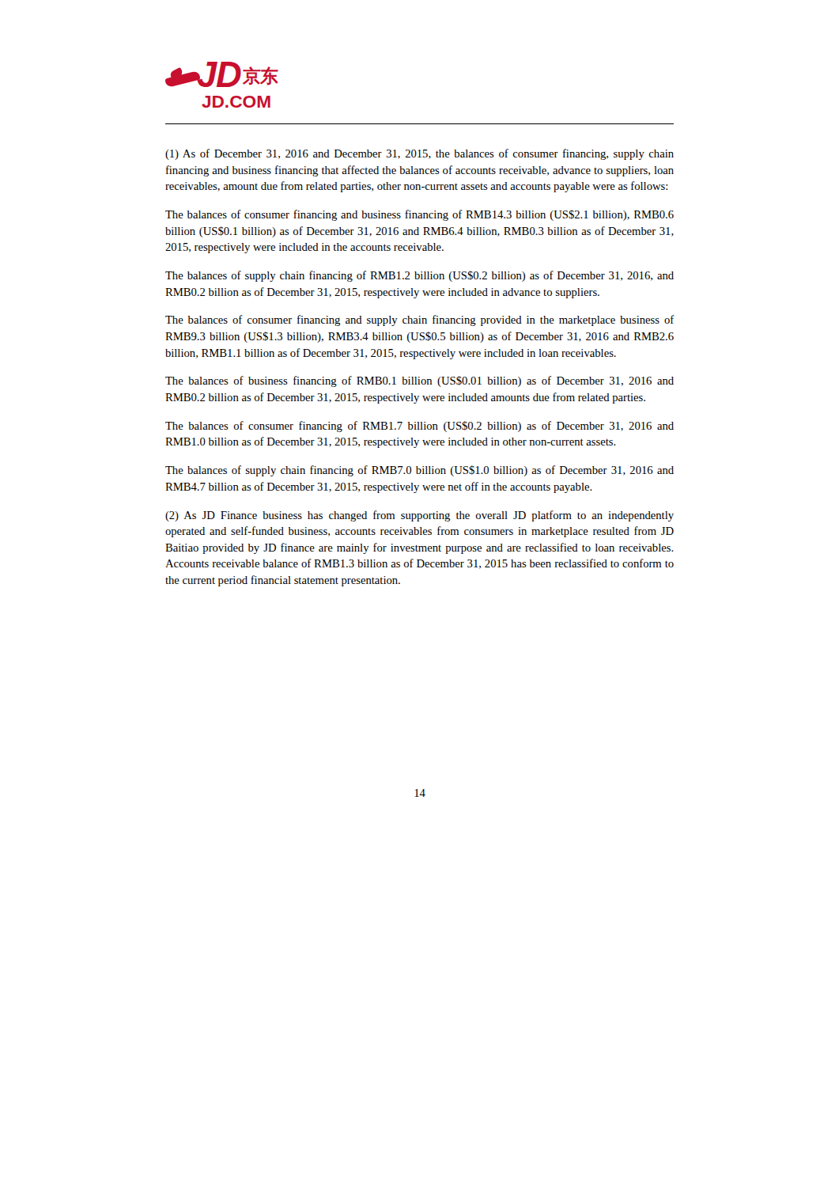JD 京东
JD.COM
(1) As of December 31, 2016 and December 31, 2015, the balances of consumer financing, supply chain financing and business financing that affected the balances of accounts receivable, advance to suppliers, loan receivables, amount due from related parties, other non-current assets and accounts payable were as follows:
The balances of consumer financing and business financing of RMB14.3 billion (US$2.1 billion), RMB0.6 billion (US$0.1 billion) as of December 31, 2016 and RMB6.4 billion, RMB0.3 billion as of December 31, 2015, respectively were included in the accounts receivable.
The balances of supply chain financing of RMB1.2 billion (US$0.2 billion) as of December 31, 2016, and RMB0.2 billion as of December 31, 2015, respectively were included in advance to suppliers.
The balances of consumer financing and supply chain financing provided in the marketplace business of RMB9.3 billion (US$1.3 billion), RMB3.4 billion (US$0.5 billion) as of December 31, 2016 and RMB2.6 billion, RMB1.1 billion as of December 31, 2015, respectively were included in loan receivables.
The balances of business financing of RMB0.1 billion (US$0.01 billion) as of December 31, 2016 and RMB0.2 billion as of December 31, 2015, respectively were included amounts due from related parties.
The balances of consumer financing of RMB1.7 billion (US$0.2 billion) as of December 31, 2016 and RMB1.0 billion as of December 31, 2015, respectively were included in other non-current assets.
The balances of supply chain financing of RMB7.0 billion (US$1.0 billion) as of December 31, 2016 and RMB4.7 billion as of December 31, 2015, respectively were net off in the accounts payable.
(2) As JD Finance business has changed from supporting the overall JD platform to an independently operated and self-funded business, accounts receivables from consumers in marketplace resulted from JD Baitiao provided by JD finance are mainly for investment purpose and are reclassified to loan receivables. Accounts receivable balance of RMB1.3 billion as of December 31, 2015 has been reclassified to conform to the current period financial statement presentation.
14